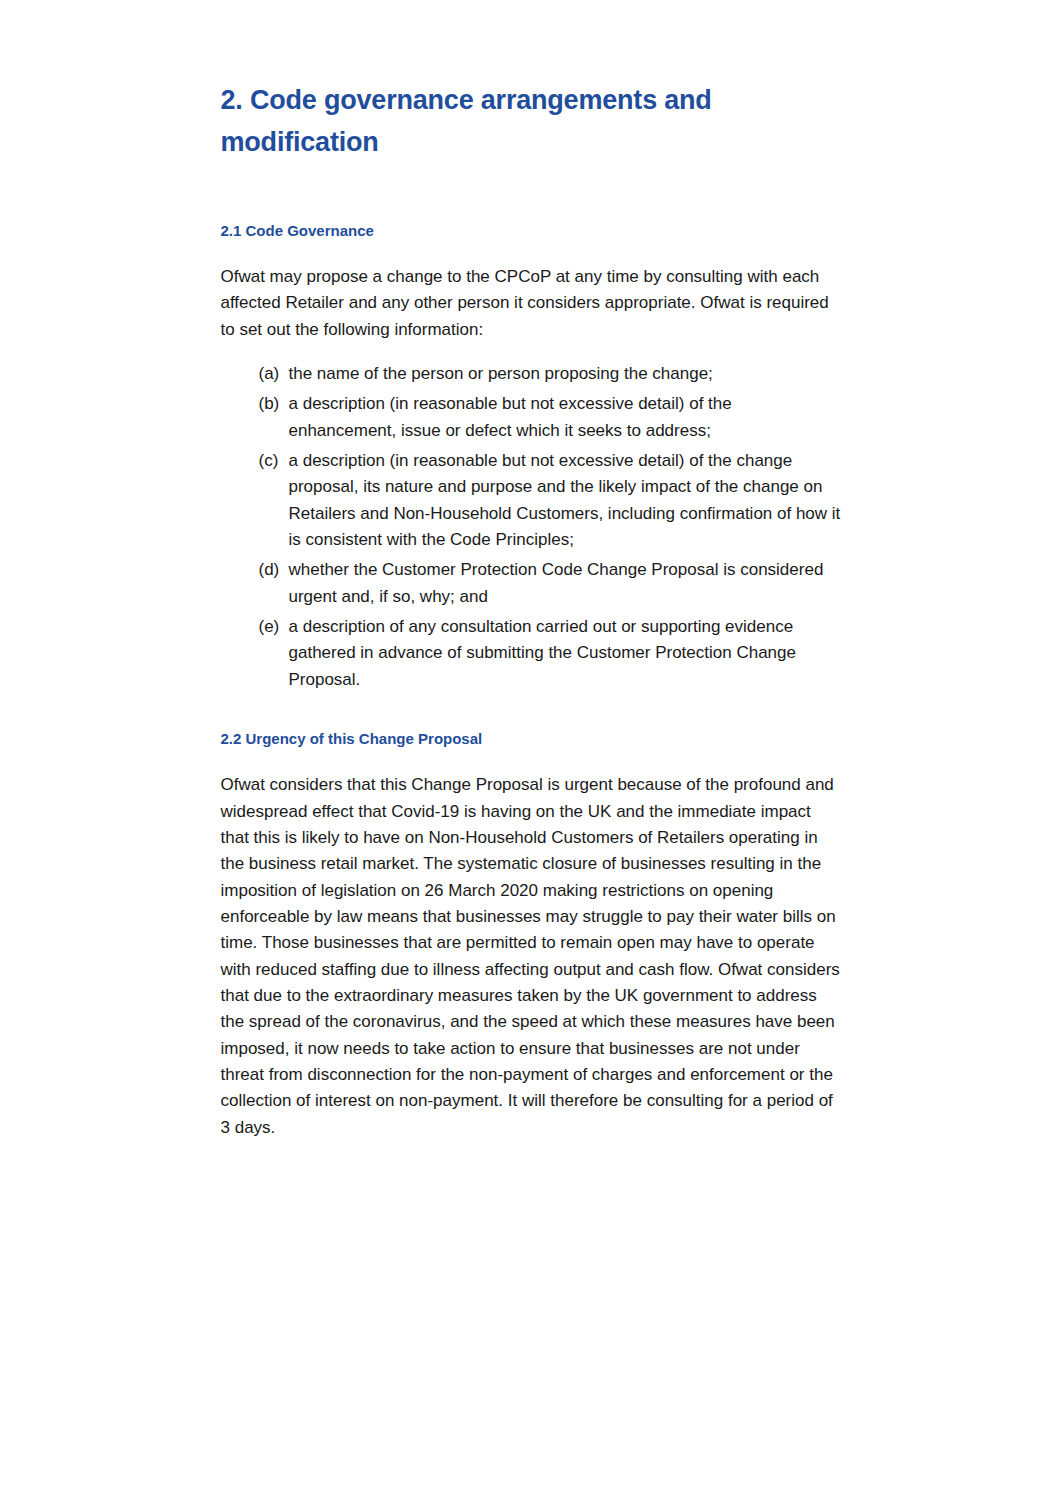2. Code governance arrangements and modification
2.1 Code Governance
Ofwat may propose a change to the CPCoP at any time by consulting with each affected Retailer and any other person it considers appropriate. Ofwat is required to set out the following information:
(a) the name of the person or person proposing the change;
(b) a description (in reasonable but not excessive detail) of the enhancement, issue or defect which it seeks to address;
(c) a description (in reasonable but not excessive detail) of the change proposal, its nature and purpose and the likely impact of the change on Retailers and Non-Household Customers, including confirmation of how it is consistent with the Code Principles;
(d) whether the Customer Protection Code Change Proposal is considered urgent and, if so, why; and
(e) a description of any consultation carried out or supporting evidence gathered in advance of submitting the Customer Protection Change Proposal.
2.2 Urgency of this Change Proposal
Ofwat considers that this Change Proposal is urgent because of the profound and widespread effect that Covid-19 is having on the UK and the immediate impact that this is likely to have on Non-Household Customers of Retailers operating in the business retail market. The systematic closure of businesses resulting in the imposition of legislation on 26 March 2020 making restrictions on opening enforceable by law means that businesses may struggle to pay their water bills on time. Those businesses that are permitted to remain open may have to operate with reduced staffing due to illness affecting output and cash flow. Ofwat considers that due to the extraordinary measures taken by the UK government to address the spread of the coronavirus, and the speed at which these measures have been imposed, it now needs to take action to ensure that businesses are not under threat from disconnection for the non-payment of charges and enforcement or the collection of interest on non-payment. It will therefore be consulting for a period of 3 days.